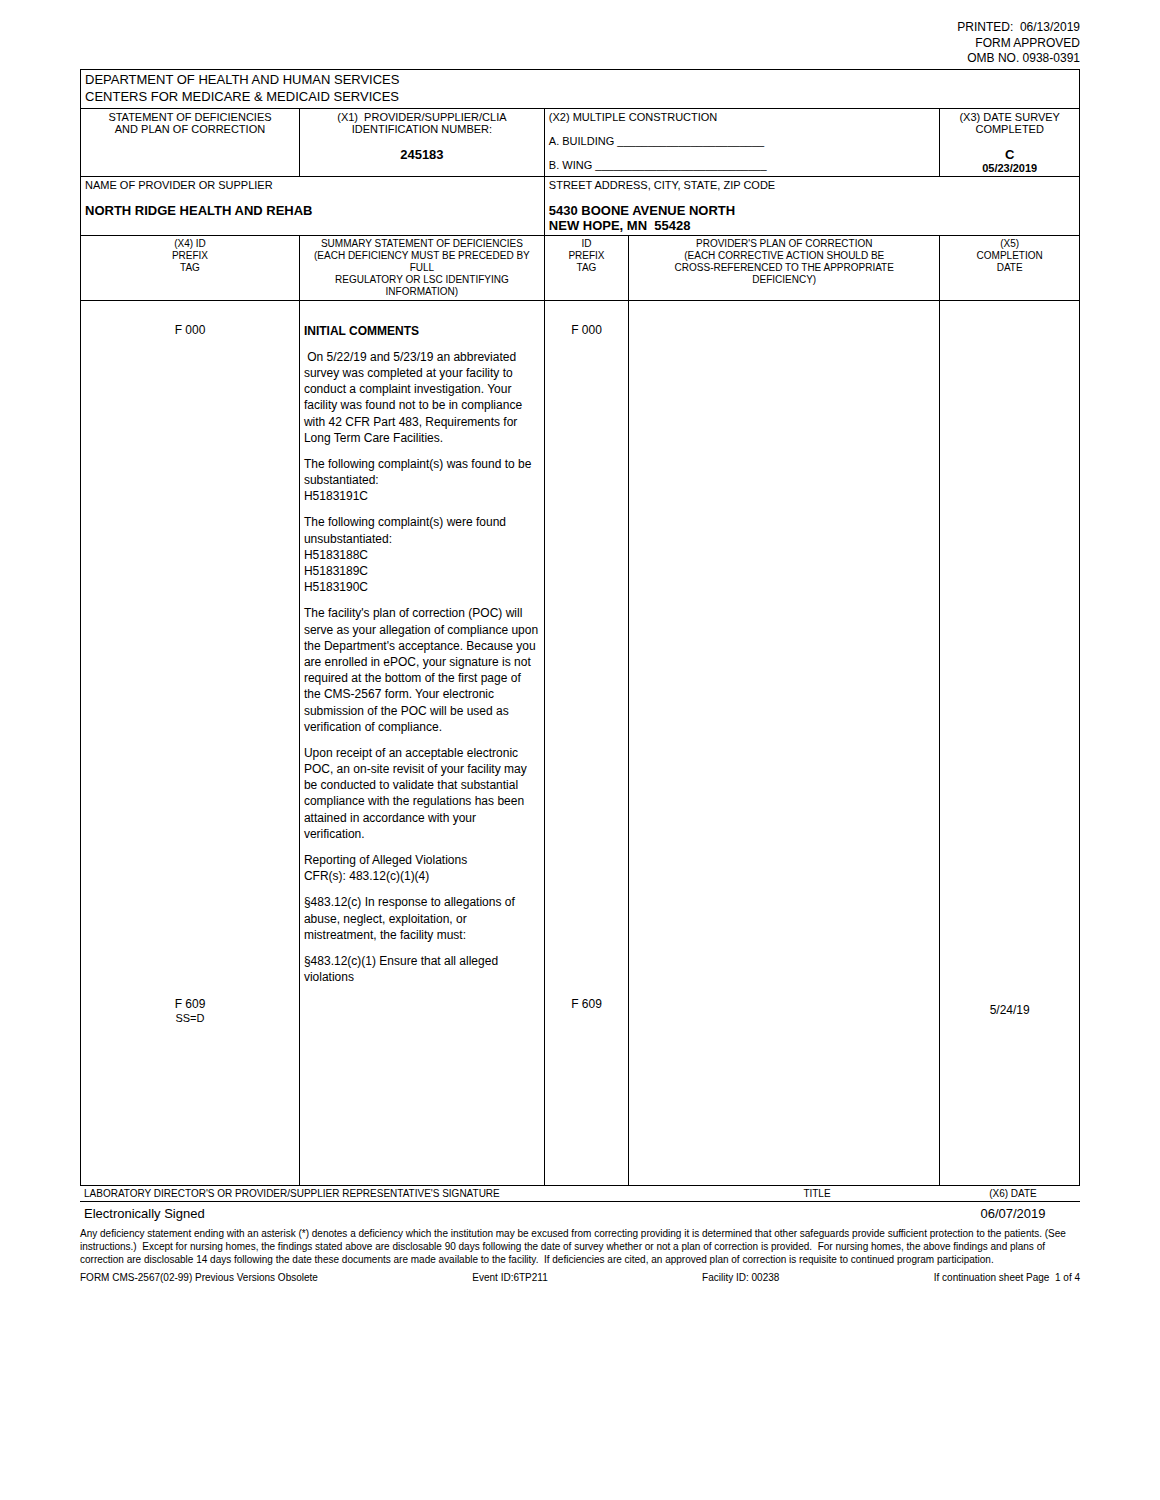PRINTED: 06/13/2019
FORM APPROVED
OMB NO. 0938-0391
| DEPARTMENT OF HEALTH AND HUMAN SERVICES CENTERS FOR MEDICARE & MEDICAID SERVICES | |
| STATEMENT OF DEFICIENCIES AND PLAN OF CORRECTION | (X1) PROVIDER/SUPPLIER/CLIA IDENTIFICATION NUMBER: 245183 | (X2) MULTIPLE CONSTRUCTION A. BUILDING ________________________ B. WING ____________________________ | (X3) DATE SURVEY COMPLETED C 05/23/2019 |
| NAME OF PROVIDER OR SUPPLIER NORTH RIDGE HEALTH AND REHAB | STREET ADDRESS, CITY, STATE, ZIP CODE 5430 BOONE AVENUE NORTH NEW HOPE, MN 55428 |
| (X4) ID PREFIX TAG | SUMMARY STATEMENT OF DEFICIENCIES (EACH DEFICIENCY MUST BE PRECEDED BY FULL REGULATORY OR LSC IDENTIFYING INFORMATION) | ID PREFIX TAG | PROVIDER'S PLAN OF CORRECTION (EACH CORRECTIVE ACTION SHOULD BE CROSS-REFERENCED TO THE APPROPRIATE DEFICIENCY) | (X5) COMPLETION DATE |
| F 000 F 609 SS=D | INITIAL COMMENTS On 5/22/19 and 5/23/19 an abbreviated survey was completed at your facility to conduct a complaint investigation. Your facility was found not to be in compliance with 42 CFR Part 483, Requirements for Long Term Care Facilities. The following complaint(s) was found to be substantiated: H5183191C The following complaint(s) were found unsubstantiated: H5183188C H5183189C H5183190C The facility's plan of correction (POC) will serve as your allegation of compliance upon the Department's acceptance. Because you are enrolled in ePOC, your signature is not required at the bottom of the first page of the CMS-2567 form. Your electronic submission of the POC will be used as verification of compliance. Upon receipt of an acceptable electronic POC, an on-site revisit of your facility may be conducted to validate that substantial compliance with the regulations has been attained in accordance with your verification. Reporting of Alleged Violations CFR(s): 483.12(c)(1)(4) §483.12(c) In response to allegations of abuse, neglect, exploitation, or mistreatment, the facility must: §483.12(c)(1) Ensure that all alleged violations | F 000 F 609 | | 5/24/19 |
| LABORATORY DIRECTOR'S OR PROVIDER/SUPPLIER REPRESENTATIVE'S SIGNATURE | TITLE | (X6) DATE |
| Electronically Signed | | 06/07/2019 |
Any deficiency statement ending with an asterisk (*) denotes a deficiency which the institution may be excused from correcting providing it is determined that other safeguards provide sufficient protection to the patients. (See instructions.) Except for nursing homes, the findings stated above are disclosable 90 days following the date of survey whether or not a plan of correction is provided. For nursing homes, the above findings and plans of correction are disclosable 14 days following the date these documents are made available to the facility. If deficiencies are cited, an approved plan of correction is requisite to continued program participation.
FORM CMS-2567(02-99) Previous Versions Obsolete
Event ID:6TP211
Facility ID: 00238
If continuation sheet Page 1 of 4